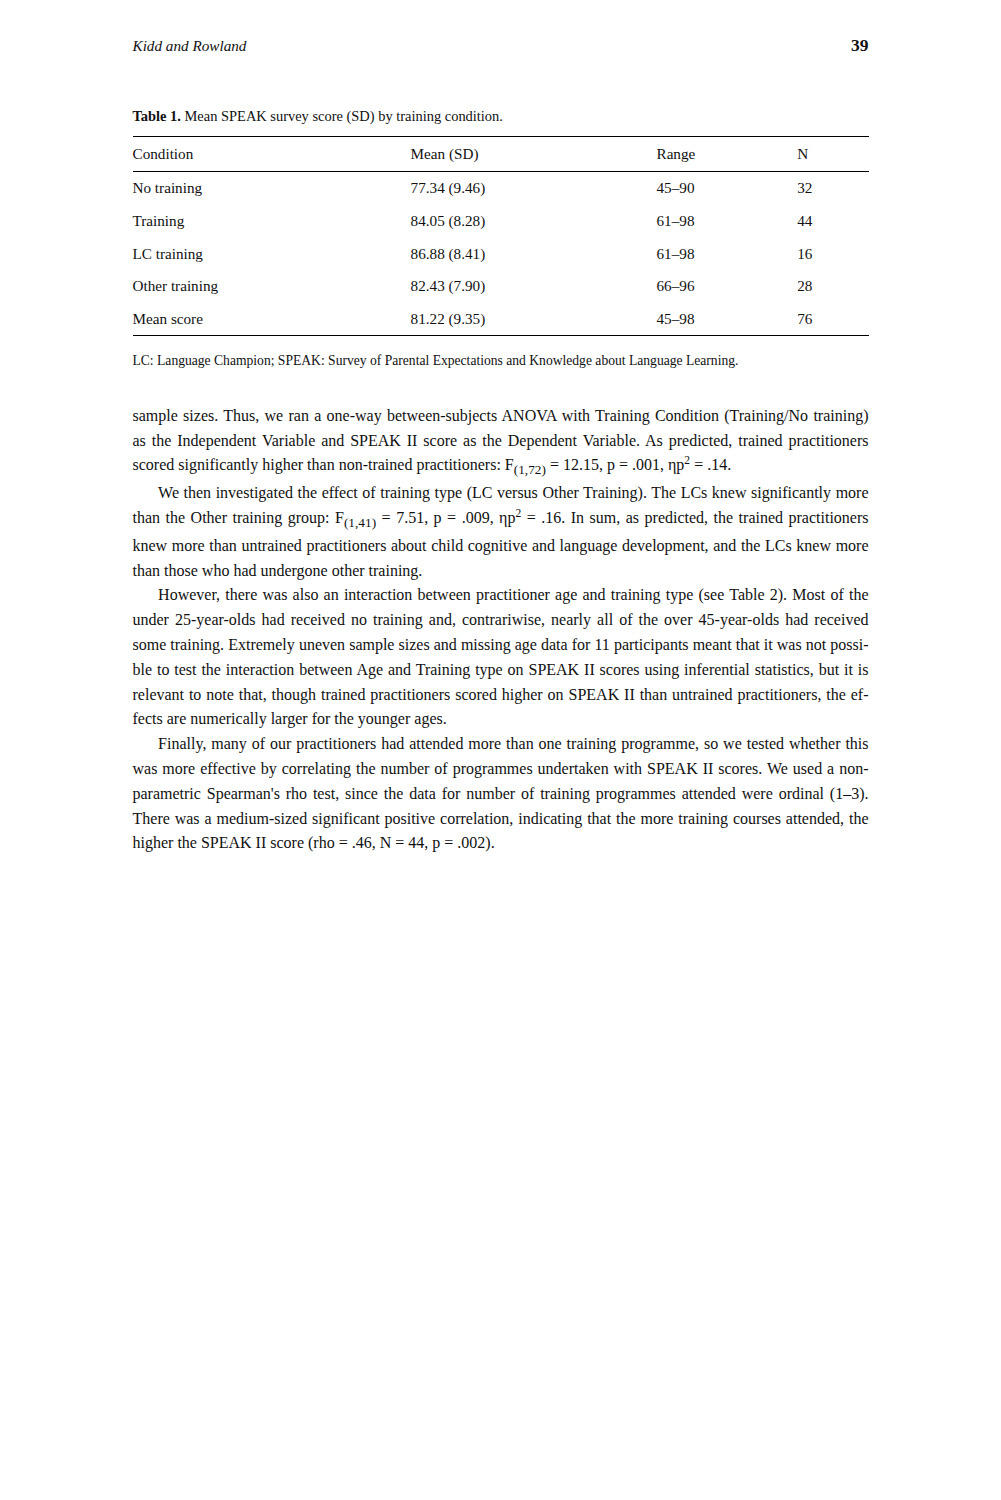Kidd and Rowland 39
Table 1. Mean SPEAK survey score (SD) by training condition.
| Condition | Mean (SD) | Range | N |
| --- | --- | --- | --- |
| No training | 77.34 (9.46) | 45–90 | 32 |
| Training | 84.05 (8.28) | 61–98 | 44 |
| LC training | 86.88 (8.41) | 61–98 | 16 |
| Other training | 82.43 (7.90) | 66–96 | 28 |
| Mean score | 81.22 (9.35) | 45–98 | 76 |
LC: Language Champion; SPEAK: Survey of Parental Expectations and Knowledge about Language Learning.
sample sizes. Thus, we ran a one-way between-subjects ANOVA with Training Condition (Training/No training) as the Independent Variable and SPEAK II score as the Dependent Variable. As predicted, trained practitioners scored significantly higher than non-trained practitioners: F(1,72) = 12.15, p = .001, ηp2 = .14.
We then investigated the effect of training type (LC versus Other Training). The LCs knew significantly more than the Other training group: F(1,41) = 7.51, p = .009, ηp2 = .16. In sum, as predicted, the trained practitioners knew more than untrained practitioners about child cognitive and language development, and the LCs knew more than those who had undergone other training.
However, there was also an interaction between practitioner age and training type (see Table 2). Most of the under 25-year-olds had received no training and, contrariwise, nearly all of the over 45-year-olds had received some training. Extremely uneven sample sizes and missing age data for 11 participants meant that it was not possible to test the interaction between Age and Training type on SPEAK II scores using inferential statistics, but it is relevant to note that, though trained practitioners scored higher on SPEAK II than untrained practitioners, the effects are numerically larger for the younger ages.
Finally, many of our practitioners had attended more than one training programme, so we tested whether this was more effective by correlating the number of programmes undertaken with SPEAK II scores. We used a non-parametric Spearman's rho test, since the data for number of training programmes attended were ordinal (1–3). There was a medium-sized significant positive correlation, indicating that the more training courses attended, the higher the SPEAK II score (rho = .46, N = 44, p = .002).